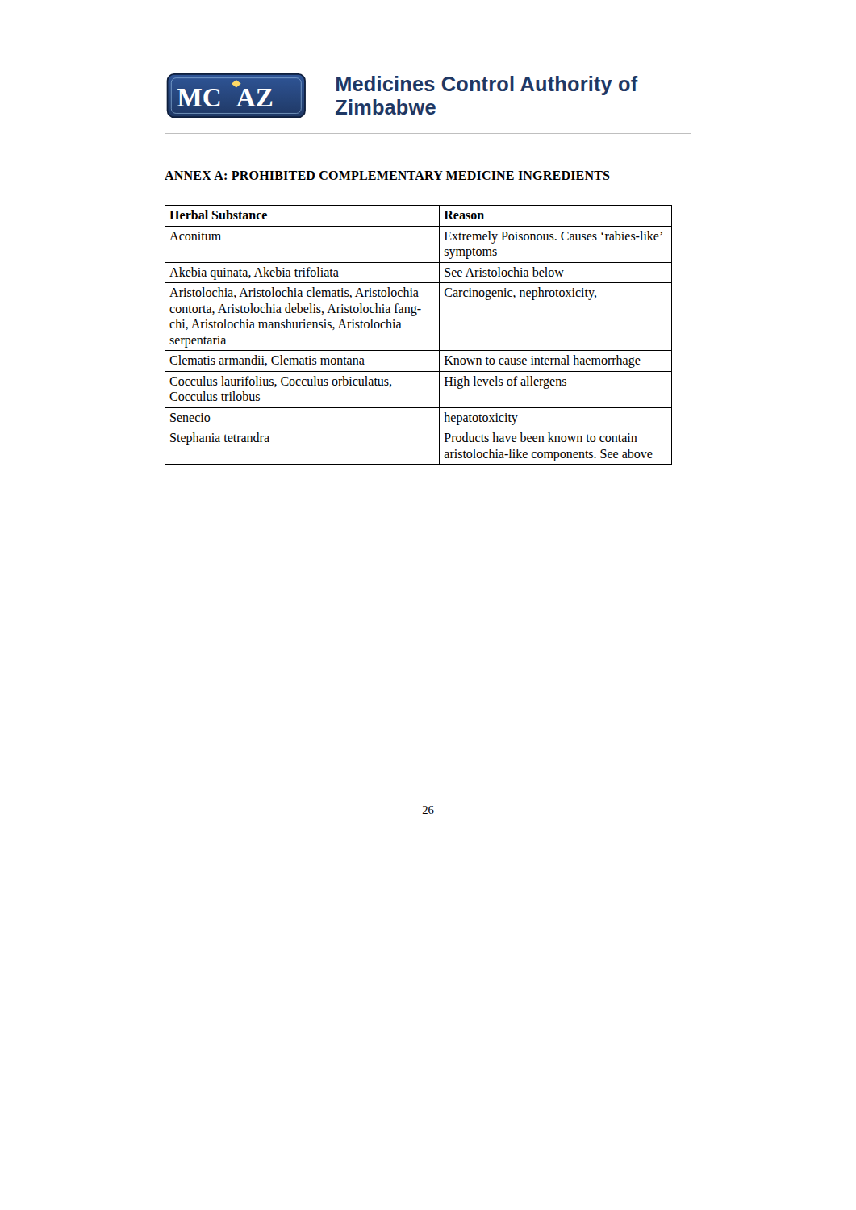MC AZ
Medicines Control Authority of Zimbabwe
ANNEX A: PROHIBITED COMPLEMENTARY MEDICINE INGREDIENTS
| Herbal Substance | Reason |
| --- | --- |
| Aconitum | Extremely Poisonous. Causes ‘rabies-like’ symptoms |
| Akebia quinata, Akebia trifoliata | See Aristolochia below |
| Aristolochia, Aristolochia clematis, Aristolochia contorta, Aristolochia debelis, Aristolochia fang-chi, Aristolochia manshuriensis, Aristolochia serpentaria | Carcinogenic, nephrotoxicity, |
| Clematis armandii, Clematis montana | Known to cause internal haemorrhage |
| Cocculus laurifolius, Cocculus orbiculatus, Cocculus trilobus | High levels of allergens |
| Senecio | hepatotoxicity |
| Stephania tetrandra | Products have been known to contain aristolochia-like components. See above |
26